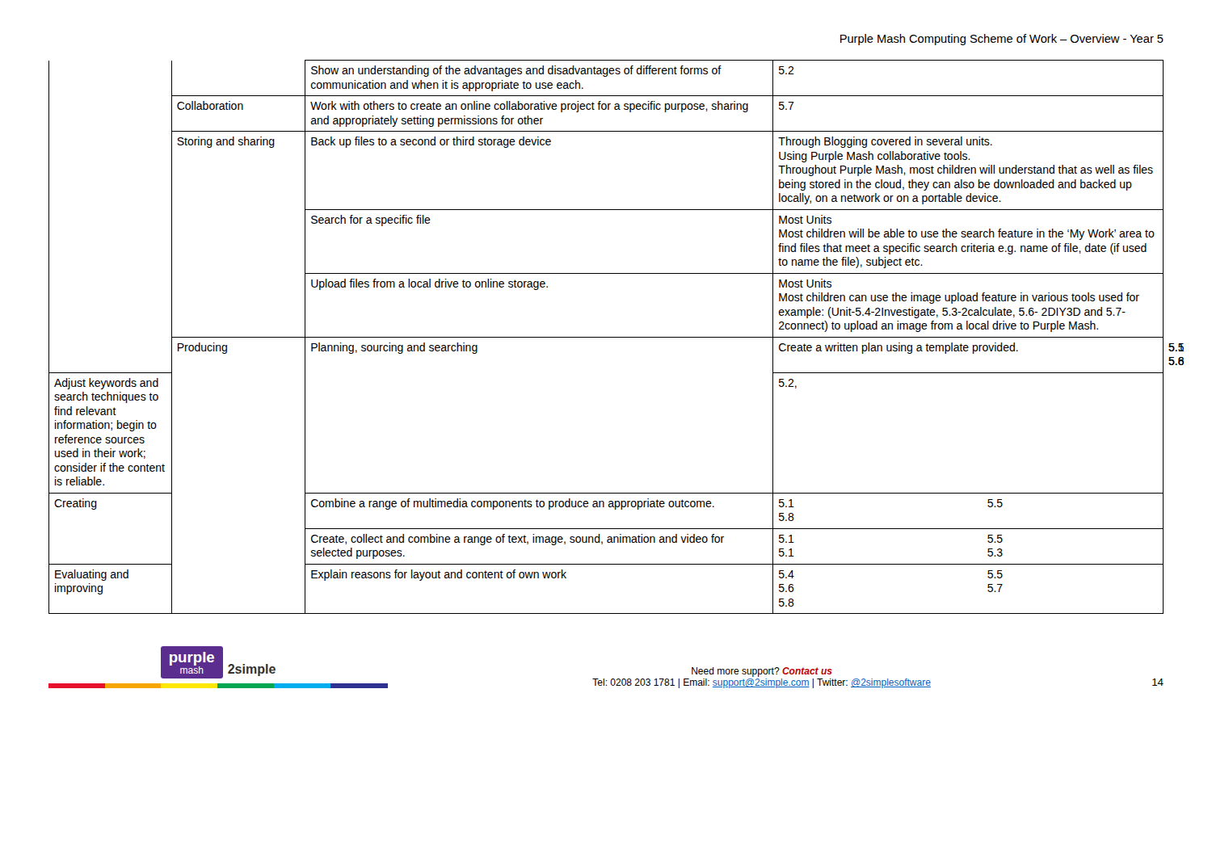Purple Mash Computing Scheme of Work – Overview - Year 5
| | | Show an understanding of the advantages and disadvantages of different forms of communication and when it is appropriate to use each. | 5.2 |
| Collaboration | Work with others to create an online collaborative project for a specific purpose, sharing and appropriately setting permissions for other | 5.7 |
| Storing and sharing | Back up files to a second or third storage device | Through Blogging covered in several units. Using Purple Mash collaborative tools. Throughout Purple Mash, most children will understand that as well as files being stored in the cloud, they can also be downloaded and backed up locally, on a network or on a portable device. |
| Search for a specific file | Most Units Most children will be able to use the search feature in the ‘My Work’ area to find files that meet a specific search criteria e.g. name of file, date (if used to name the file), subject etc. |
| Upload files from a local drive to online storage. | Most Units Most children can use the image upload feature in various tools used for example: (Unit-5.4-2Investigate, 5.3-2calculate, 5.6- 2DIY3D and 5.7-2connect) to upload an image from a local drive to Purple Mash. |
| Producing | Planning, sourcing and searching | Create a written plan using a template provided. | 5.1 5.5 5.6 5.8 |
| Adjust keywords and search techniques to find relevant information; begin to reference sources used in their work; consider if the content is reliable. | 5.2, |
| Creating | Combine a range of multimedia components to produce an appropriate outcome. | 5.1 5.5 5.8 |
| Create, collect and combine a range of text, image, sound, animation and video for selected purposes. | 5.1 5.5 5.1 5.3 |
| Evaluating and improving | Explain reasons for layout and content of own work | 5.4 5.5 5.6 5.7 5.8 |
purplemash 2simple
Need more support? Contact us
Tel: 0208 203 1781 | Email: support@2simple.com | Twitter: @2simplesoftware
14